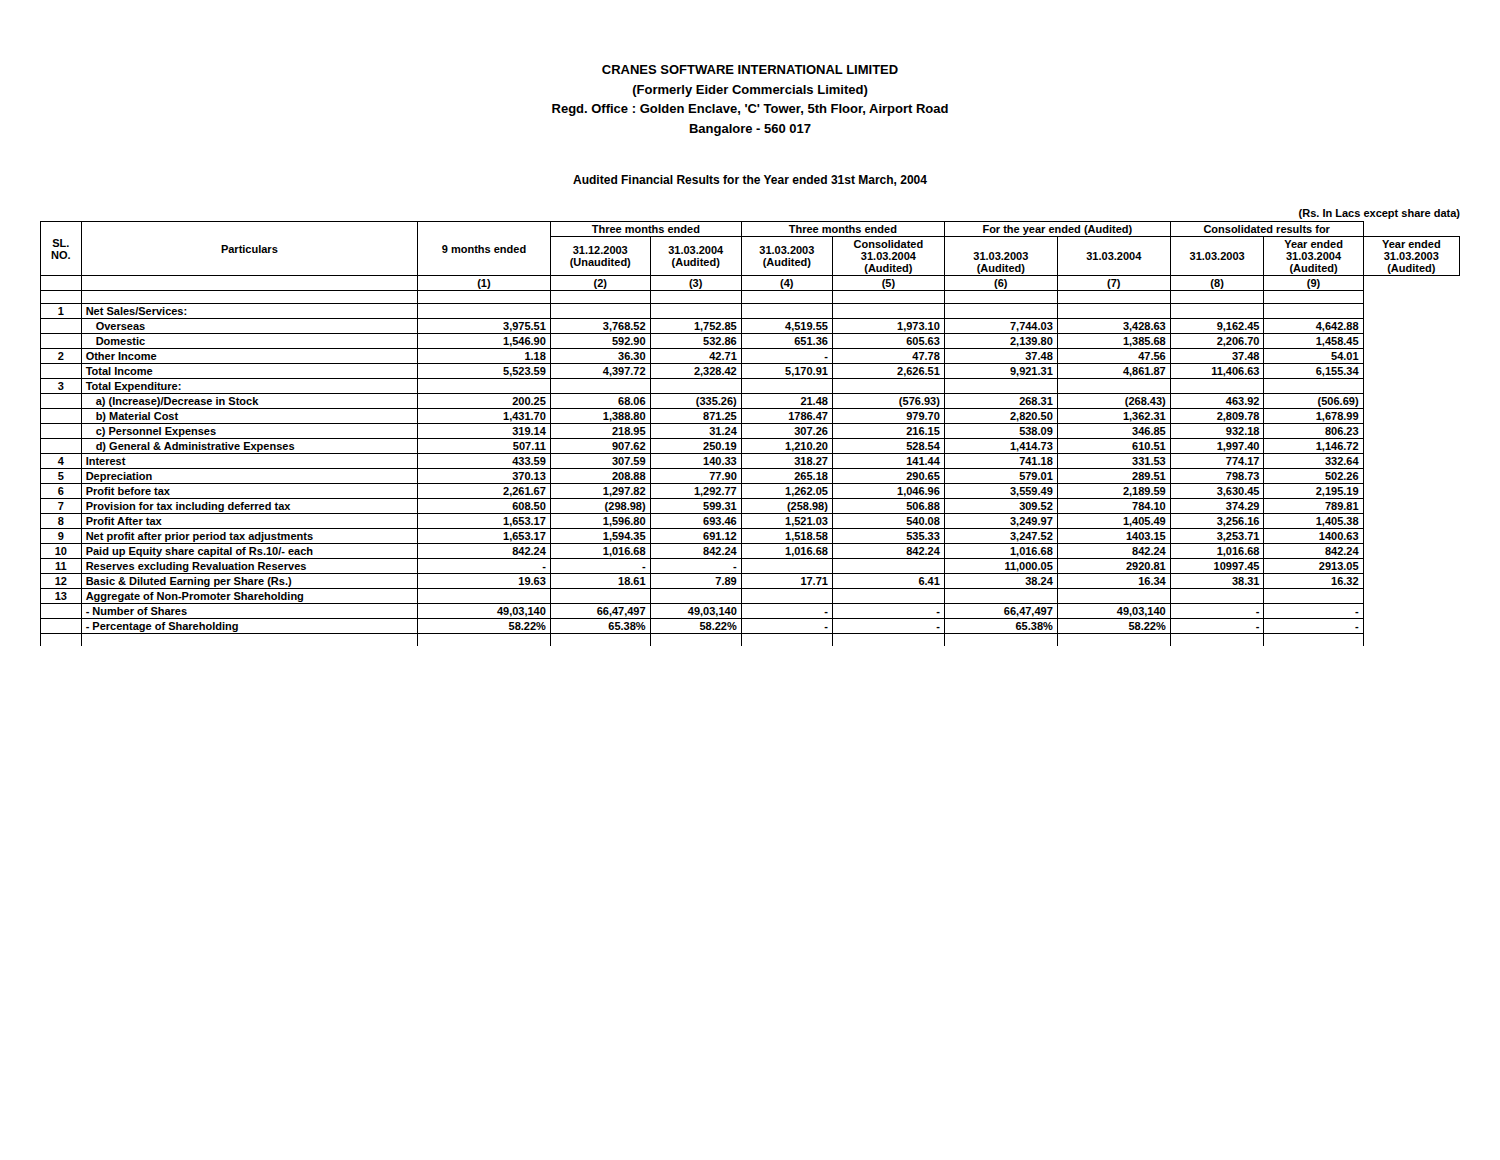CRANES SOFTWARE INTERNATIONAL LIMITED
(Formerly Eider Commercials Limited)
Regd. Office : Golden Enclave, 'C' Tower, 5th Floor, Airport Road
Bangalore - 560 017
Audited Financial Results for the Year ended 31st March, 2004
(Rs. In Lacs except share data)
| SL. NO. | Particulars | 9 months ended | Three months ended | Three months ended | For the year ended (Audited) | Consolidated results for |
| --- | --- | --- | --- | --- | --- | --- |
| 31.12.2003 (Unaudited) | 31.03.2004 (Audited) | 31.03.2003 (Audited) | Consolidated 31.03.2004 (Audited) | 31.03.2003 (Audited) | 31.03.2004 | 31.03.2003 | Year ended 31.03.2004 (Audited) | Year ended 31.03.2003 (Audited) |
| | | (1) | (2) | (3) | (4) | (5) | (6) | (7) | (8) | (9) |
| 1 | Net Sales/Services: | | | | | | | | | |
| | Overseas | 3,975.51 | 3,768.52 | 1,752.85 | 4,519.55 | 1,973.10 | 7,744.03 | 3,428.63 | 9,162.45 | 4,642.88 |
| | Domestic | 1,546.90 | 592.90 | 532.86 | 651.36 | 605.63 | 2,139.80 | 1,385.68 | 2,206.70 | 1,458.45 |
| 2 | Other Income | 1.18 | 36.30 | 42.71 | - | 47.78 | 37.48 | 47.56 | 37.48 | 54.01 |
| | Total Income | 5,523.59 | 4,397.72 | 2,328.42 | 5,170.91 | 2,626.51 | 9,921.31 | 4,861.87 | 11,406.63 | 6,155.34 |
| 3 | Total Expenditure: | | | | | | | | | |
| | a) (Increase)/Decrease in Stock | 200.25 | 68.06 | (335.26) | 21.48 | (576.93) | 268.31 | (268.43) | 463.92 | (506.69) |
| | b) Material Cost | 1,431.70 | 1,388.80 | 871.25 | 1786.47 | 979.70 | 2,820.50 | 1,362.31 | 2,809.78 | 1,678.99 |
| | c) Personnel Expenses | 319.14 | 218.95 | 31.24 | 307.26 | 216.15 | 538.09 | 346.85 | 932.18 | 806.23 |
| | d) General & Administrative Expenses | 507.11 | 907.62 | 250.19 | 1,210.20 | 528.54 | 1,414.73 | 610.51 | 1,997.40 | 1,146.72 |
| 4 | Interest | 433.59 | 307.59 | 140.33 | 318.27 | 141.44 | 741.18 | 331.53 | 774.17 | 332.64 |
| 5 | Depreciation | 370.13 | 208.88 | 77.90 | 265.18 | 290.65 | 579.01 | 289.51 | 798.73 | 502.26 |
| 6 | Profit before tax | 2,261.67 | 1,297.82 | 1,292.77 | 1,262.05 | 1,046.96 | 3,559.49 | 2,189.59 | 3,630.45 | 2,195.19 |
| 7 | Provision for tax including deferred tax | 608.50 | (298.98) | 599.31 | (258.98) | 506.88 | 309.52 | 784.10 | 374.29 | 789.81 |
| 8 | Profit After tax | 1,653.17 | 1,596.80 | 693.46 | 1,521.03 | 540.08 | 3,249.97 | 1,405.49 | 3,256.16 | 1,405.38 |
| 9 | Net profit after prior period tax adjustments | 1,653.17 | 1,594.35 | 691.12 | 1,518.58 | 535.33 | 3,247.52 | 1403.15 | 3,253.71 | 1400.63 |
| 10 | Paid up Equity share capital of Rs.10/- each | 842.24 | 1,016.68 | 842.24 | 1,016.68 | 842.24 | 1,016.68 | 842.24 | 1,016.68 | 842.24 |
| 11 | Reserves excluding Revaluation Reserves | - | - | - | | | 11,000.05 | 2920.81 | 10997.45 | 2913.05 |
| 12 | Basic & Diluted Earning per Share (Rs.) | 19.63 | 18.61 | 7.89 | 17.71 | 6.41 | 38.24 | 16.34 | 38.31 | 16.32 |
| 13 | Aggregate of Non-Promoter Shareholding | | | | | | | | | |
| | - Number of Shares | 49,03,140 | 66,47,497 | 49,03,140 | - | - | 66,47,497 | 49,03,140 | - | - |
| | - Percentage of Shareholding | 58.22% | 65.38% | 58.22% | - | - | 65.38% | 58.22% | - | - |